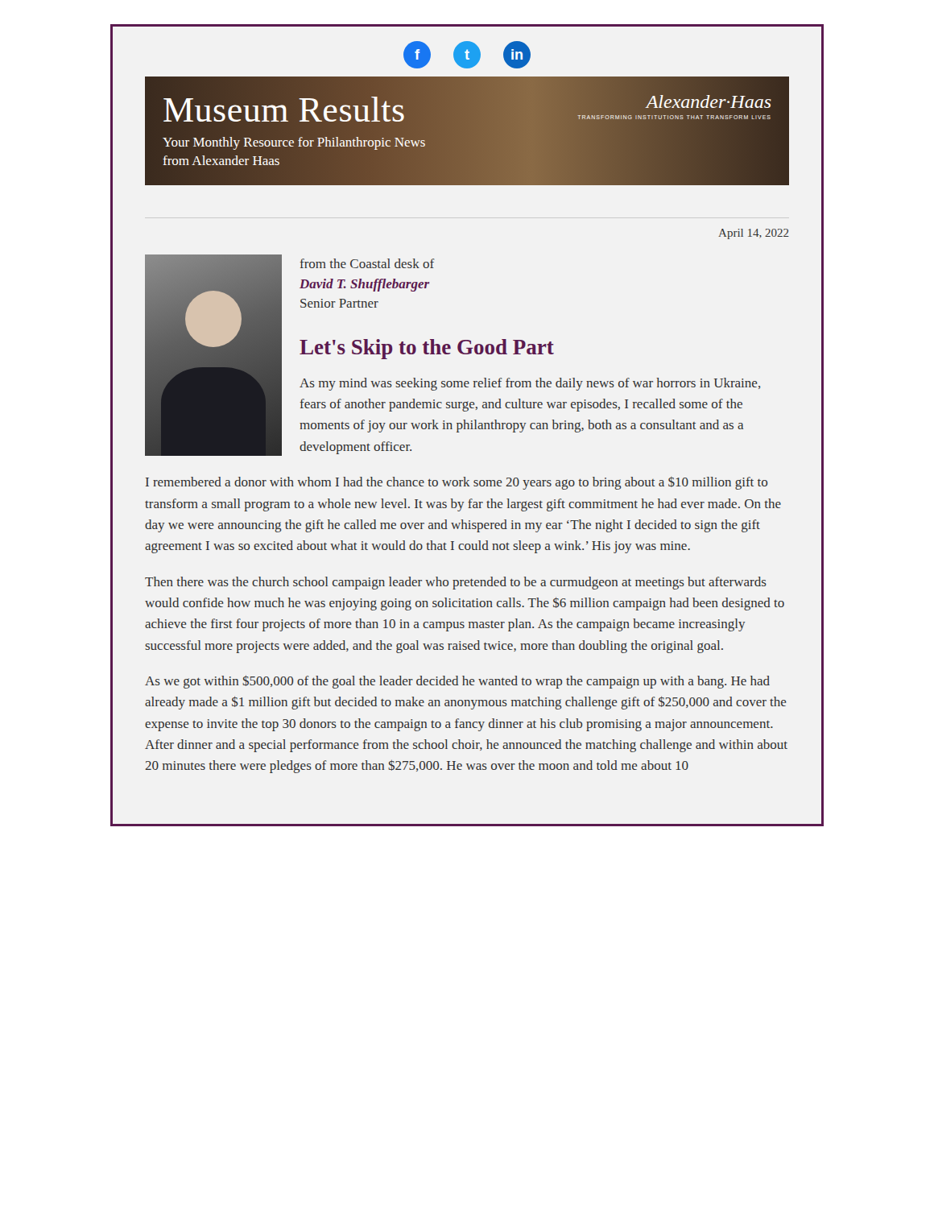f t in
Alexander·Haas
TRANSFORMING INSTITUTIONS THAT TRANSFORM LIVES
Museum Results
Your Monthly Resource for Philanthropic News
from Alexander Haas
April 14, 2022
from the Coastal desk of
David T. Shufflebarger
Senior Partner
Let's Skip to the Good Part
As my mind was seeking some relief from the daily news of war horrors in Ukraine, fears of another pandemic surge, and culture war episodes, I recalled some of the moments of joy our work in philanthropy can bring, both as a consultant and as a development officer.
I remembered a donor with whom I had the chance to work some 20 years ago to bring about a $10 million gift to transform a small program to a whole new level. It was by far the largest gift commitment he had ever made. On the day we were announcing the gift he called me over and whispered in my ear ‘The night I decided to sign the gift agreement I was so excited about what it would do that I could not sleep a wink.’ His joy was mine.
Then there was the church school campaign leader who pretended to be a curmudgeon at meetings but afterwards would confide how much he was enjoying going on solicitation calls. The $6 million campaign had been designed to achieve the first four projects of more than 10 in a campus master plan. As the campaign became increasingly successful more projects were added, and the goal was raised twice, more than doubling the original goal.
As we got within $500,000 of the goal the leader decided he wanted to wrap the campaign up with a bang. He had already made a $1 million gift but decided to make an anonymous matching challenge gift of $250,000 and cover the expense to invite the top 30 donors to the campaign to a fancy dinner at his club promising a major announcement. After dinner and a special performance from the school choir, he announced the matching challenge and within about 20 minutes there were pledges of more than $275,000. He was over the moon and told me about 10